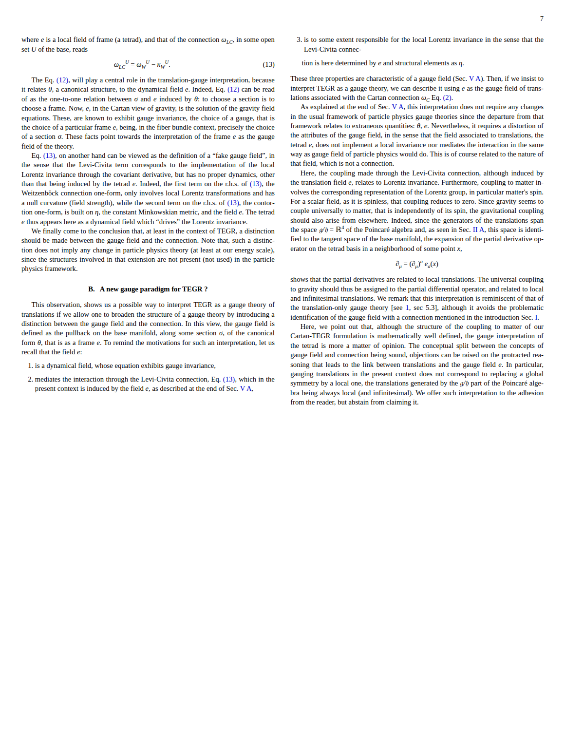7
where e is a local field of frame (a tetrad), and that of the connection ωLC, in some open set U of the base, reads
(13) ωLCU = ωWU − κWU.
The Eq. (12), will play a central role in the translation-gauge interpretation, because it relates θ, a canonical structure, to the dynamical field e. Indeed, Eq. (12) can be read of as the one-to-one relation between σ and e induced by θ: to choose a section is to choose a frame. Now, e, in the Cartan view of gravity, is the solution of the gravity field equations. These, are known to exhibit gauge invariance, the choice of a gauge, that is the choice of a particular frame e, being, in the fiber bundle context, precisely the choice of a section σ. These facts point towards the interpretation of the frame e as the gauge field of the theory.
Eq. (13), on another hand can be viewed as the definition of a “fake gauge field”, in the sense that the Levi-Civita term corresponds to the implementation of the local Lorentz invariance through the covariant derivative, but has no proper dynamics, other than that being induced by the tetrad e. Indeed, the first term on the r.h.s. of (13), the Weitzenböck connection one-form, only involves local Lorentz transformations and has a null curvature (field strength), while the second term on the r.h.s. of (13), the contortion one-form, is built on η, the constant Minkowskian metric, and the field e. The tetrad e thus appears here as a dynamical field which “drives” the Lorentz invariance.
We finally come to the conclusion that, at least in the context of TEGR, a distinction should be made between the gauge field and the connection. Note that, such a distinction does not imply any change in particle physics theory (at least at our energy scale), since the structures involved in that extension are not present (not used) in the particle physics framework.
B. A new gauge paradigm for TEGR ?
This observation, shows us a possible way to interpret TEGR as a gauge theory of translations if we allow one to broaden the structure of a gauge theory by introducing a distinction between the gauge field and the connection. In this view, the gauge field is defined as the pullback on the base manifold, along some section σ, of the canonical form θ, that is as a frame e. To remind the motivations for such an interpretation, let us recall that the field e:
is a dynamical field, whose equation exhibits gauge invariance,
mediates the interaction through the Levi-Civita connection, Eq. (13), which in the present context is induced by the field e, as described at the end of Sec. V A,
is to some extent responsible for the local Lorentz invariance in the sense that the Levi-Civita connec-
tion is here determined by e and structural elements as η.
These three properties are characteristic of a gauge field (Sec. V A). Then, if we insist to interpret TEGR as a gauge theory, we can describe it using e as the gauge field of translations associated with the Cartan connection ωC Eq. (2).
As explained at the end of Sec. V A, this interpretation does not require any changes in the usual framework of particle physics gauge theories since the departure from that framework relates to extraneous quantities: θ, e. Nevertheless, it requires a distortion of the attributes of the gauge field, in the sense that the field associated to translations, the tetrad e, does not implement a local invariance nor mediates the interaction in the same way as gauge field of particle physics would do. This is of course related to the nature of that field, which is not a connection.
Here, the coupling made through the Levi-Civita connection, although induced by the translation field e, relates to Lorentz invariance. Furthermore, coupling to matter involves the corresponding representation of the Lorentz group, in particular matter's spin. For a scalar field, as it is spinless, that coupling reduces to zero. Since gravity seems to couple universally to matter, that is independently of its spin, the gravitational coupling should also arise from elsewhere. Indeed, since the generators of the translations span the space 𝔤/𝔥 = ℝ4 of the Poincaré algebra and, as seen in Sec. II A, this space is identified to the tangent space of the base manifold, the expansion of the partial derivative operator on the tetrad basis in a neighborhood of some point x,
∂μ = (∂μ)a ea(x)
shows that the partial derivatives are related to local translations. The universal coupling to gravity should thus be assigned to the partial differential operator, and related to local and infinitesimal translations. We remark that this interpretation is reminiscent of that of the translation-only gauge theory [see 1, sec 5.3], although it avoids the problematic identification of the gauge field with a connection mentioned in the introduction Sec. I.
Here, we point out that, although the structure of the coupling to matter of our Cartan-TEGR formulation is mathematically well defined, the gauge interpretation of the tetrad is more a matter of opinion. The conceptual split between the concepts of gauge field and connection being sound, objections can be raised on the protracted reasoning that leads to the link between translations and the gauge field e. In particular, gauging translations in the present context does not correspond to replacing a global symmetry by a local one, the translations generated by the 𝔤/𝔥 part of the Poincaré algebra being always local (and infinitesimal). We offer such interpretation to the adhesion from the reader, but abstain from claiming it.